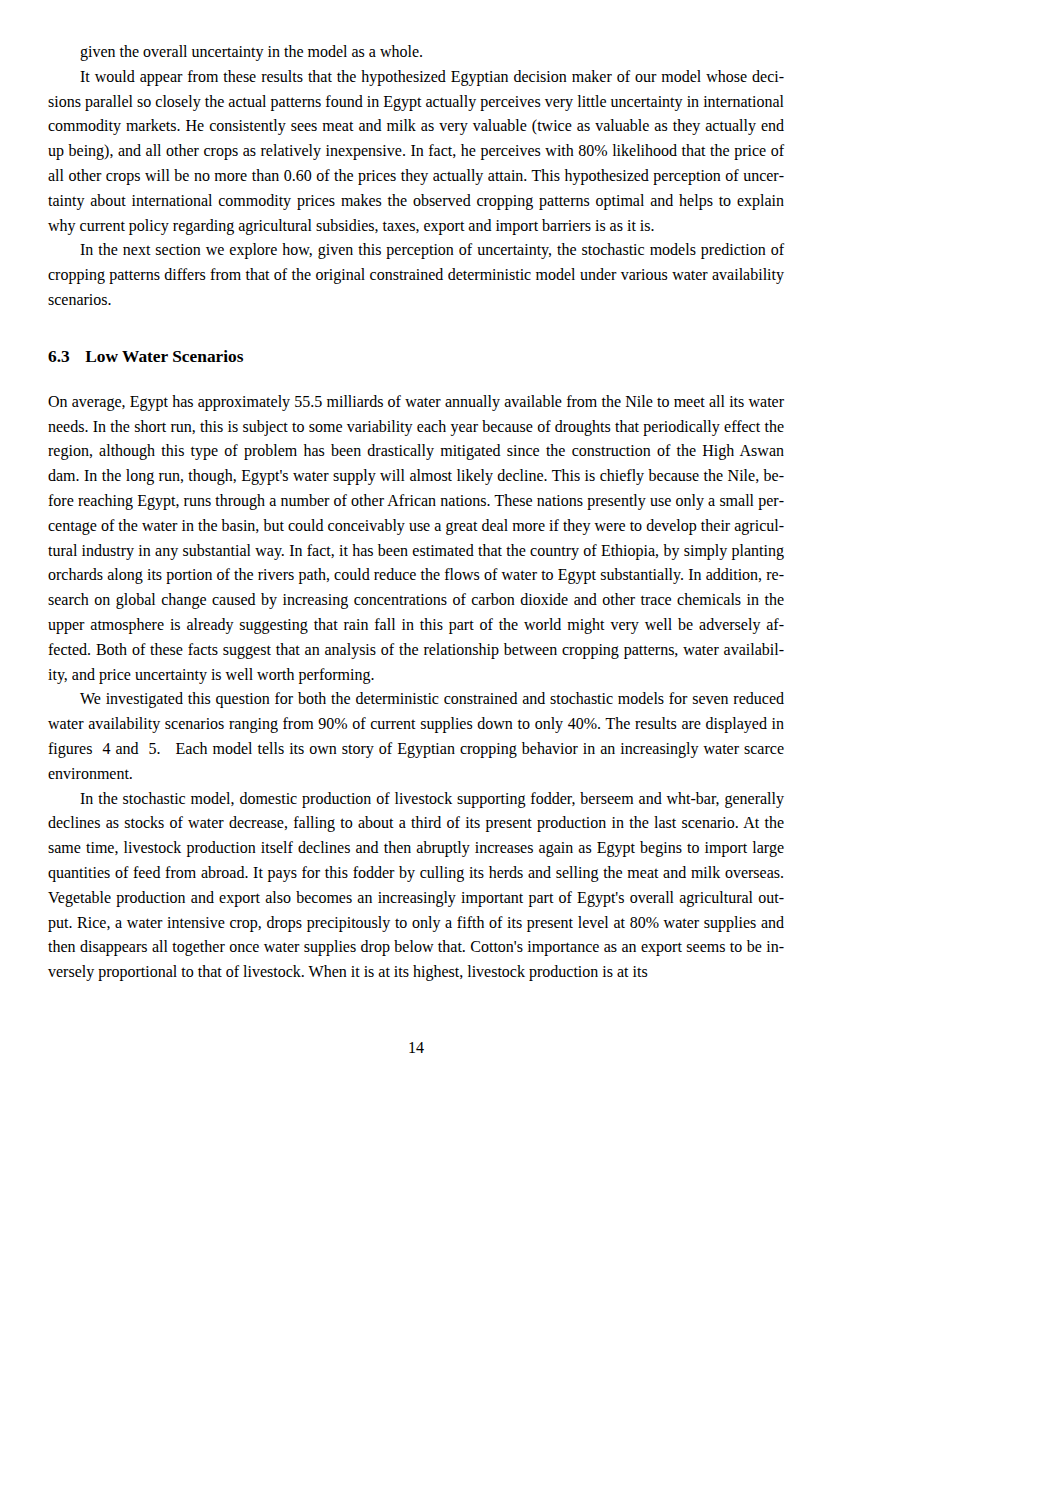given the overall uncertainty in the model as a whole.
It would appear from these results that the hypothesized Egyptian decision maker of our model whose decisions parallel so closely the actual patterns found in Egypt actually perceives very little uncertainty in international commodity markets. He consistently sees meat and milk as very valuable (twice as valuable as they actually end up being), and all other crops as relatively inexpensive. In fact, he perceives with 80% likelihood that the price of all other crops will be no more than 0.60 of the prices they actually attain. This hypothesized perception of uncertainty about international commodity prices makes the observed cropping patterns optimal and helps to explain why current policy regarding agricultural subsidies, taxes, export and import barriers is as it is.
In the next section we explore how, given this perception of uncertainty, the stochastic models prediction of cropping patterns differs from that of the original constrained deterministic model under various water availability scenarios.
6.3 Low Water Scenarios
On average, Egypt has approximately 55.5 milliards of water annually available from the Nile to meet all its water needs. In the short run, this is subject to some variability each year because of droughts that periodically effect the region, although this type of problem has been drastically mitigated since the construction of the High Aswan dam. In the long run, though, Egypt's water supply will almost likely decline. This is chiefly because the Nile, before reaching Egypt, runs through a number of other African nations. These nations presently use only a small percentage of the water in the basin, but could conceivably use a great deal more if they were to develop their agricultural industry in any substantial way. In fact, it has been estimated that the country of Ethiopia, by simply planting orchards along its portion of the rivers path, could reduce the flows of water to Egypt substantially. In addition, research on global change caused by increasing concentrations of carbon dioxide and other trace chemicals in the upper atmosphere is already suggesting that rain fall in this part of the world might very well be adversely affected. Both of these facts suggest that an analysis of the relationship between cropping patterns, water availability, and price uncertainty is well worth performing.
We investigated this question for both the deterministic constrained and stochastic models for seven reduced water availability scenarios ranging from 90% of current supplies down to only 40%. The results are displayed in figures 4 and 5. Each model tells its own story of Egyptian cropping behavior in an increasingly water scarce environment.
In the stochastic model, domestic production of livestock supporting fodder, berseem and wht-bar, generally declines as stocks of water decrease, falling to about a third of its present production in the last scenario. At the same time, livestock production itself declines and then abruptly increases again as Egypt begins to import large quantities of feed from abroad. It pays for this fodder by culling its herds and selling the meat and milk overseas. Vegetable production and export also becomes an increasingly important part of Egypt's overall agricultural output. Rice, a water intensive crop, drops precipitously to only a fifth of its present level at 80% water supplies and then disappears all together once water supplies drop below that. Cotton's importance as an export seems to be inversely proportional to that of livestock. When it is at its highest, livestock production is at its
14